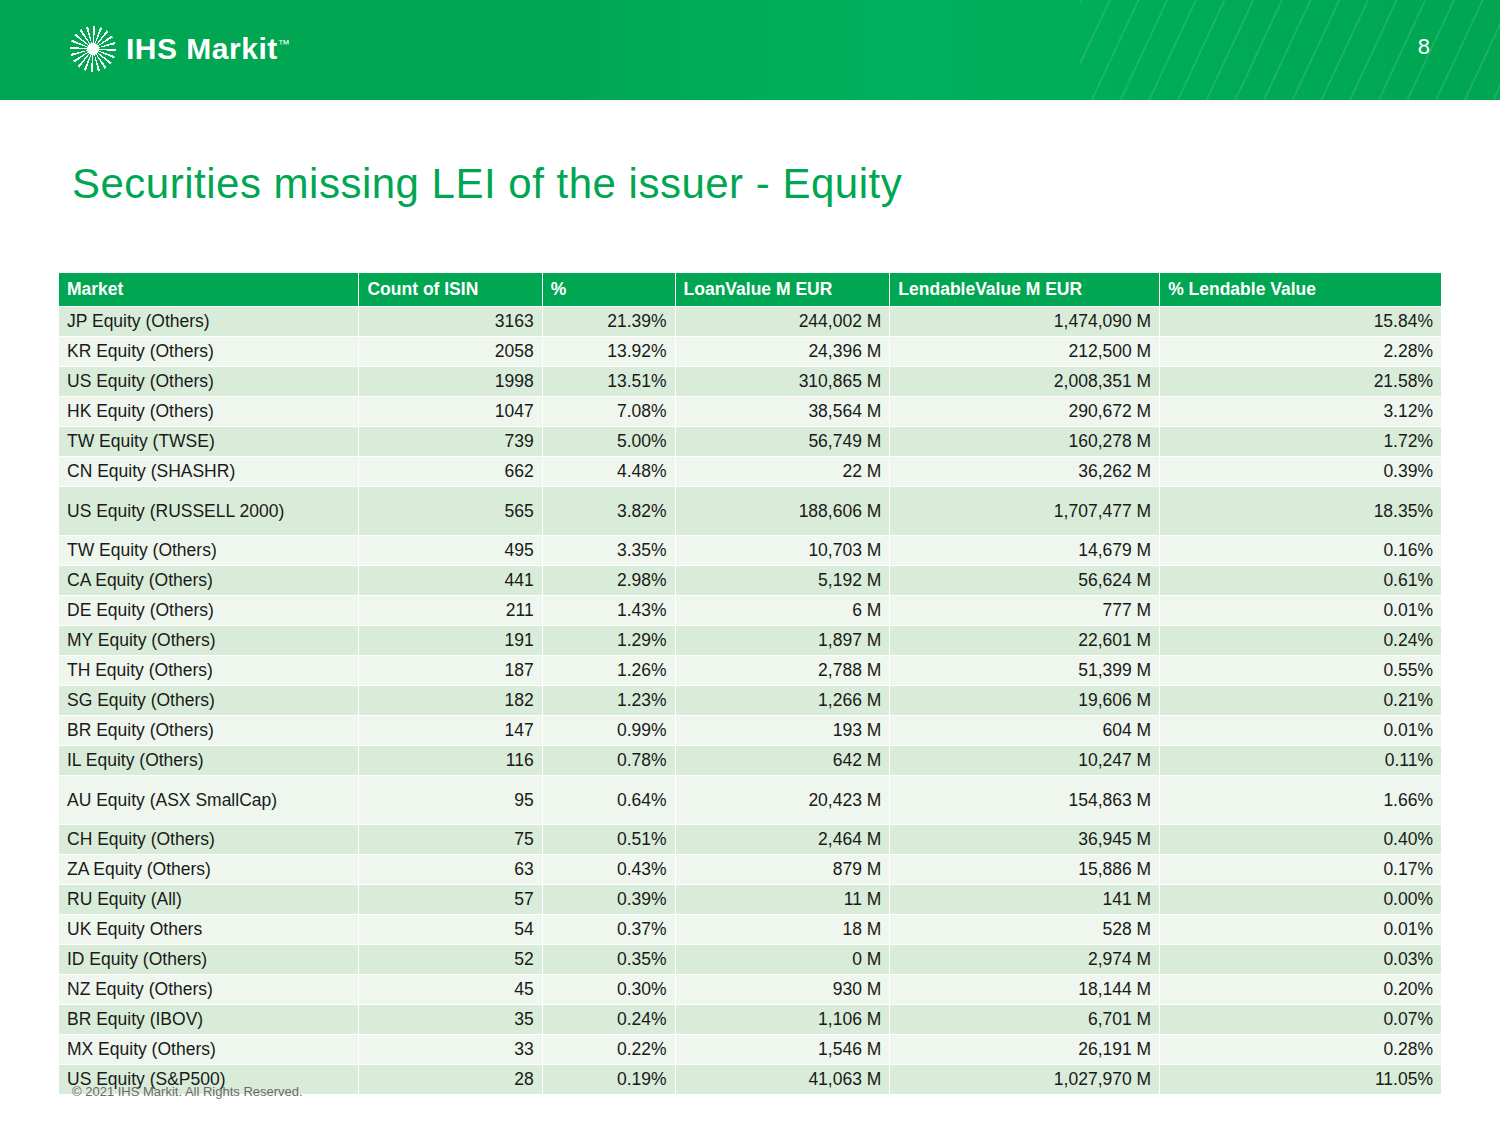IHS Markit™
8
Securities missing LEI of the issuer - Equity
| Market | Count of ISIN | % | LoanValue M EUR | LendableValue M EUR | % Lendable Value |
| --- | --- | --- | --- | --- | --- |
| JP Equity (Others) | 3163 | 21.39% | 244,002 M | 1,474,090 M | 15.84% |
| KR Equity (Others) | 2058 | 13.92% | 24,396 M | 212,500 M | 2.28% |
| US Equity (Others) | 1998 | 13.51% | 310,865 M | 2,008,351 M | 21.58% |
| HK Equity (Others) | 1047 | 7.08% | 38,564 M | 290,672 M | 3.12% |
| TW Equity (TWSE) | 739 | 5.00% | 56,749 M | 160,278 M | 1.72% |
| CN Equity (SHASHR) | 662 | 4.48% | 22 M | 36,262 M | 0.39% |
| US Equity (RUSSELL 2000) | 565 | 3.82% | 188,606 M | 1,707,477 M | 18.35% |
| TW Equity (Others) | 495 | 3.35% | 10,703 M | 14,679 M | 0.16% |
| CA Equity (Others) | 441 | 2.98% | 5,192 M | 56,624 M | 0.61% |
| DE Equity (Others) | 211 | 1.43% | 6 M | 777 M | 0.01% |
| MY Equity (Others) | 191 | 1.29% | 1,897 M | 22,601 M | 0.24% |
| TH Equity (Others) | 187 | 1.26% | 2,788 M | 51,399 M | 0.55% |
| SG Equity (Others) | 182 | 1.23% | 1,266 M | 19,606 M | 0.21% |
| BR Equity (Others) | 147 | 0.99% | 193 M | 604 M | 0.01% |
| IL Equity (Others) | 116 | 0.78% | 642 M | 10,247 M | 0.11% |
| AU Equity (ASX SmallCap) | 95 | 0.64% | 20,423 M | 154,863 M | 1.66% |
| CH Equity (Others) | 75 | 0.51% | 2,464 M | 36,945 M | 0.40% |
| ZA Equity (Others) | 63 | 0.43% | 879 M | 15,886 M | 0.17% |
| RU Equity (All) | 57 | 0.39% | 11 M | 141 M | 0.00% |
| UK Equity Others | 54 | 0.37% | 18 M | 528 M | 0.01% |
| ID Equity (Others) | 52 | 0.35% | 0 M | 2,974 M | 0.03% |
| NZ Equity (Others) | 45 | 0.30% | 930 M | 18,144 M | 0.20% |
| BR Equity (IBOV) | 35 | 0.24% | 1,106 M | 6,701 M | 0.07% |
| MX Equity (Others) | 33 | 0.22% | 1,546 M | 26,191 M | 0.28% |
| US Equity (S&P500) | 28 | 0.19% | 41,063 M | 1,027,970 M | 11.05% |
© 2021 IHS Markit. All Rights Reserved.